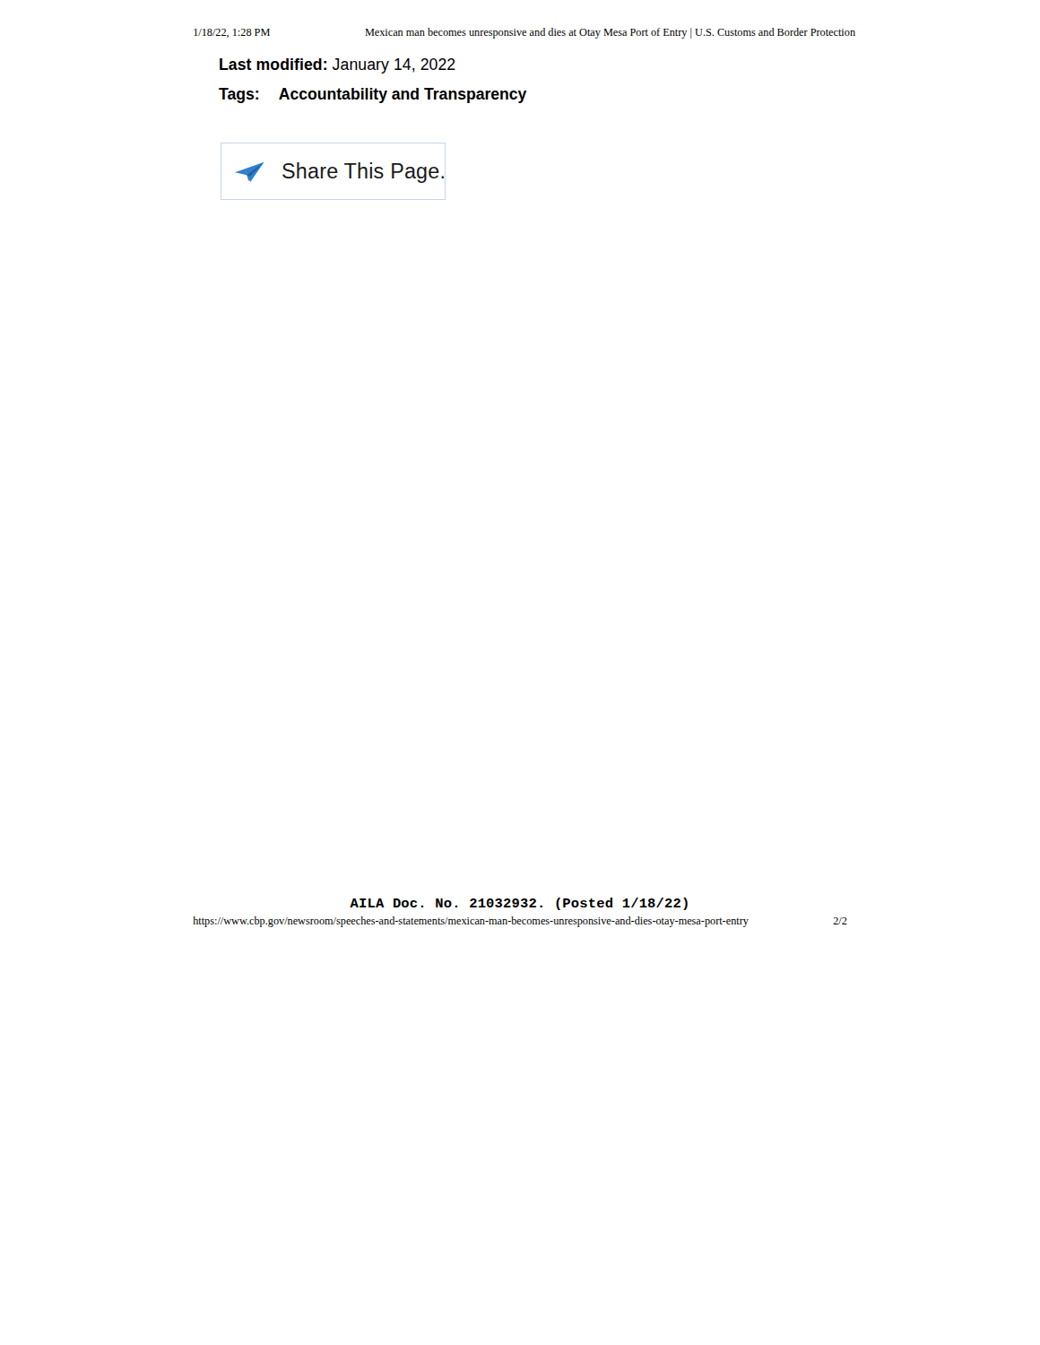1/18/22, 1:28 PM
Mexican man becomes unresponsive and dies at Otay Mesa Port of Entry | U.S. Customs and Border Protection
Last modified: January 14, 2022
Tags: Accountability and Transparency
Share This Page.
AILA Doc. No. 21032932. (Posted 1/18/22)
https://www.cbp.gov/newsroom/speeches-and-statements/mexican-man-becomes-unresponsive-and-dies-otay-mesa-port-entry
2/2